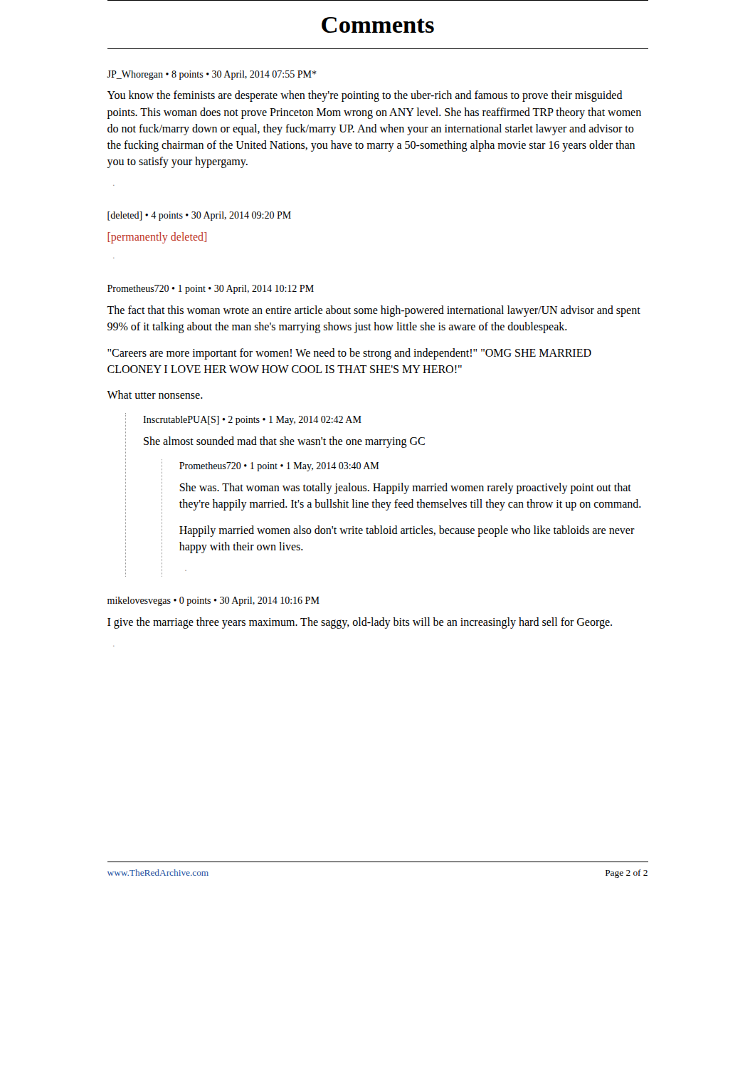Comments
JP_Whoregan • 8 points • 30 April, 2014 07:55 PM*
You know the feminists are desperate when they're pointing to the uber-rich and famous to prove their misguided points. This woman does not prove Princeton Mom wrong on ANY level. She has reaffirmed TRP theory that women do not fuck/marry down or equal, they fuck/marry UP. And when your an international starlet lawyer and advisor to the fucking chairman of the United Nations, you have to marry a 50-something alpha movie star 16 years older than you to satisfy your hypergamy.
·
[deleted] • 4 points • 30 April, 2014 09:20 PM
[permanently deleted]
·
Prometheus720 • 1 point • 30 April, 2014 10:12 PM
The fact that this woman wrote an entire article about some high-powered international lawyer/UN advisor and spent 99% of it talking about the man she's marrying shows just how little she is aware of the doublespeak.
"Careers are more important for women! We need to be strong and independent!" "OMG SHE MARRIED CLOONEY I LOVE HER WOW HOW COOL IS THAT SHE'S MY HERO!"
What utter nonsense.
InscrutablePUA[S] • 2 points • 1 May, 2014 02:42 AM
She almost sounded mad that she wasn't the one marrying GC
Prometheus720 • 1 point • 1 May, 2014 03:40 AM
She was. That woman was totally jealous. Happily married women rarely proactively point out that they're happily married. It's a bullshit line they feed themselves till they can throw it up on command.
Happily married women also don't write tabloid articles, because people who like tabloids are never happy with their own lives.
·
mikelovesvegas • 0 points • 30 April, 2014 10:16 PM
I give the marriage three years maximum. The saggy, old-lady bits will be an increasingly hard sell for George.
·
www.TheRedArchive.com Page 2 of 2